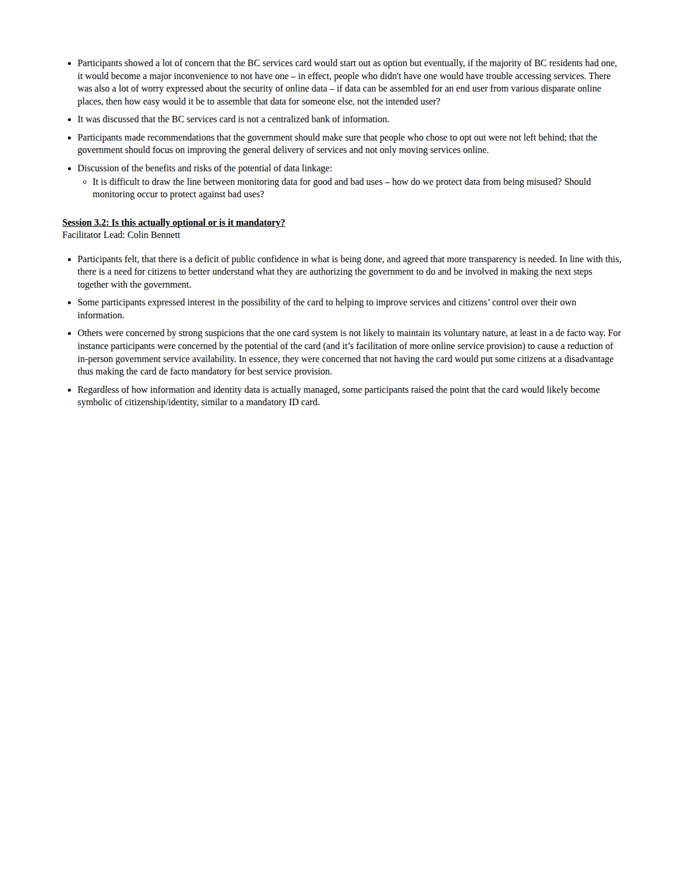Participants showed a lot of concern that the BC services card would start out as option but eventually, if the majority of BC residents had one, it would become a major inconvenience to not have one – in effect, people who didn't have one would have trouble accessing services. There was also a lot of worry expressed about the security of online data – if data can be assembled for an end user from various disparate online places, then how easy would it be to assemble that data for someone else, not the intended user?
It was discussed that the BC services card is not a centralized bank of information.
Participants made recommendations that the government should make sure that people who chose to opt out were not left behind; that the government should focus on improving the general delivery of services and not only moving services online.
Discussion of the benefits and risks of the potential of data linkage:
It is difficult to draw the line between monitoring data for good and bad uses – how do we protect data from being misused? Should monitoring occur to protect against bad uses?
Session 3.2: Is this actually optional or is it mandatory?
Facilitator Lead: Colin Bennett
Participants felt, that there is a deficit of public confidence in what is being done, and agreed that more transparency is needed. In line with this, there is a need for citizens to better understand what they are authorizing the government to do and be involved in making the next steps together with the government.
Some participants expressed interest in the possibility of the card to helping to improve services and citizens’ control over their own information.
Others were concerned by strong suspicions that the one card system is not likely to maintain its voluntary nature, at least in a de facto way. For instance participants were concerned by the potential of the card (and it’s facilitation of more online service provision) to cause a reduction of in-person government service availability. In essence, they were concerned that not having the card would put some citizens at a disadvantage thus making the card de facto mandatory for best service provision.
Regardless of how information and identity data is actually managed, some participants raised the point that the card would likely become symbolic of citizenship/identity, similar to a mandatory ID card.